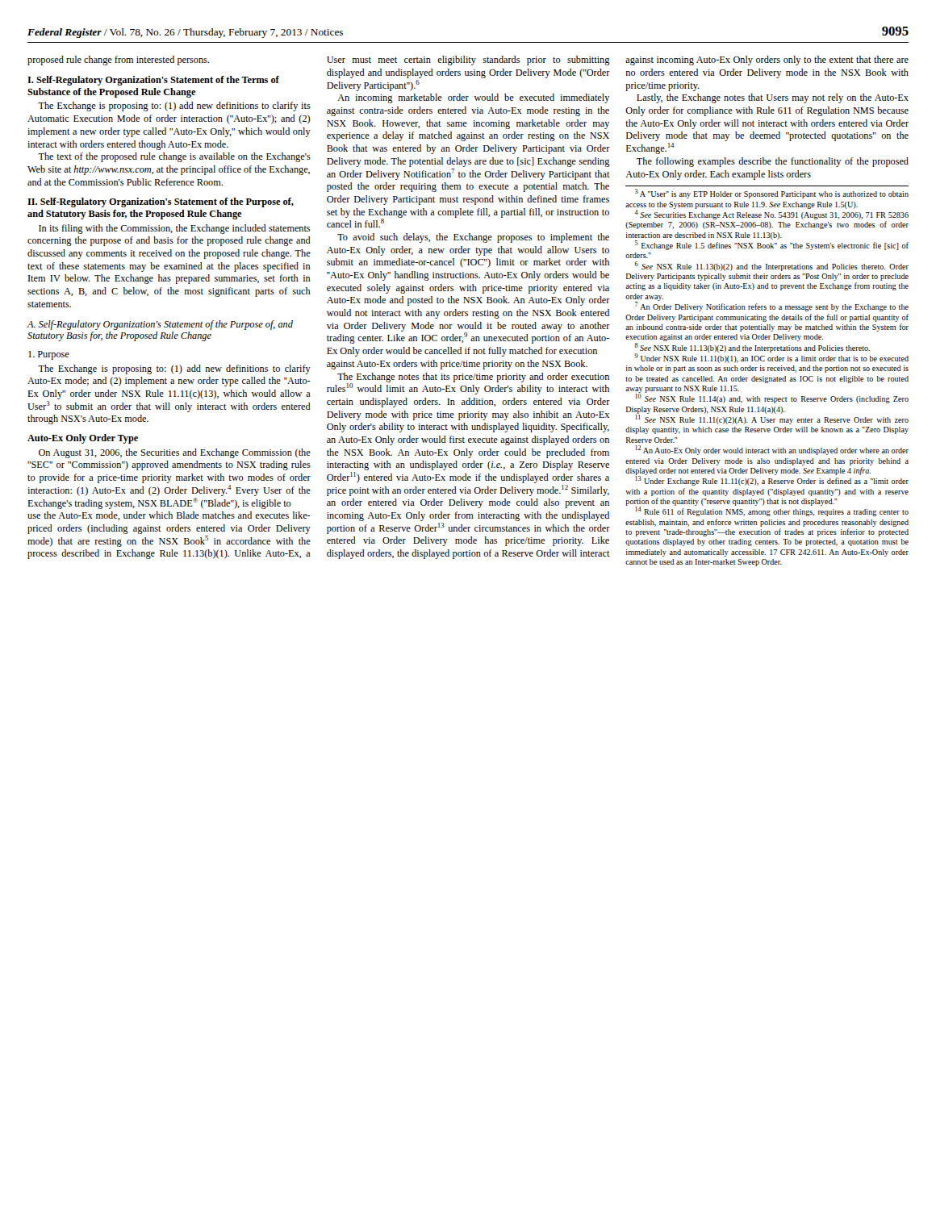Federal Register / Vol. 78, No. 26 / Thursday, February 7, 2013 / Notices
9095
proposed rule change from interested persons.
I. Self-Regulatory Organization's Statement of the Terms of Substance of the Proposed Rule Change
The Exchange is proposing to: (1) add new definitions to clarify its Automatic Execution Mode of order interaction (''Auto-Ex''); and (2) implement a new order type called ''Auto-Ex Only,'' which would only interact with orders entered though Auto-Ex mode.
The text of the proposed rule change is available on the Exchange's Web site at http://www.nsx.com, at the principal office of the Exchange, and at the Commission's Public Reference Room.
II. Self-Regulatory Organization's Statement of the Purpose of, and Statutory Basis for, the Proposed Rule Change
In its filing with the Commission, the Exchange included statements concerning the purpose of and basis for the proposed rule change and discussed any comments it received on the proposed rule change. The text of these statements may be examined at the places specified in Item IV below. The Exchange has prepared summaries, set forth in sections A, B, and C below, of the most significant parts of such statements.
A. Self-Regulatory Organization's Statement of the Purpose of, and Statutory Basis for, the Proposed Rule Change
1. Purpose
The Exchange is proposing to: (1) add new definitions to clarify Auto-Ex mode; and (2) implement a new order type called the ''Auto-Ex Only'' order under NSX Rule 11.11(c)(13), which would allow a User3 to submit an order that will only interact with orders entered through NSX's Auto-Ex mode.
Auto-Ex Only Order Type
On August 31, 2006, the Securities and Exchange Commission (the ''SEC'' or ''Commission'') approved amendments to NSX trading rules to provide for a price-time priority market with two modes of order interaction: (1) Auto-Ex and (2) Order Delivery.4 Every User of the Exchange's trading system, NSX BLADE® (''Blade''), is eligible to
use the Auto-Ex mode, under which Blade matches and executes like-priced orders (including against orders entered via Order Delivery mode) that are resting on the NSX Book5 in accordance with the process described in Exchange Rule 11.13(b)(1). Unlike Auto-Ex, a User must meet certain eligibility standards prior to submitting displayed and undisplayed orders using Order Delivery Mode (''Order Delivery Participant'').6
An incoming marketable order would be executed immediately against contra-side orders entered via Auto-Ex mode resting in the NSX Book. However, that same incoming marketable order may experience a delay if matched against an order resting on the NSX Book that was entered by an Order Delivery Participant via Order Delivery mode. The potential delays are due to [sic] Exchange sending an Order Delivery Notification7 to the Order Delivery Participant that posted the order requiring them to execute a potential match. The Order Delivery Participant must respond within defined time frames set by the Exchange with a complete fill, a partial fill, or instruction to cancel in full.8
To avoid such delays, the Exchange proposes to implement the Auto-Ex Only order, a new order type that would allow Users to submit an immediate-or-cancel (''IOC'') limit or market order with ''Auto-Ex Only'' handling instructions. Auto-Ex Only orders would be executed solely against orders with price-time priority entered via Auto-Ex mode and posted to the NSX Book. An Auto-Ex Only order would not interact with any orders resting on the NSX Book entered via Order Delivery Mode nor would it be routed away to another trading center. Like an IOC order,9 an unexecuted portion of an Auto-Ex Only order would be cancelled if not fully matched for execution
against Auto-Ex orders with price/time priority on the NSX Book.
The Exchange notes that its price/time priority and order execution rules10 would limit an Auto-Ex Only Order's ability to interact with certain undisplayed orders. In addition, orders entered via Order Delivery mode with price time priority may also inhibit an Auto-Ex Only order's ability to interact with undisplayed liquidity. Specifically, an Auto-Ex Only order would first execute against displayed orders on the NSX Book. An Auto-Ex Only order could be precluded from interacting with an undisplayed order (i.e., a Zero Display Reserve Order11) entered via Auto-Ex mode if the undisplayed order shares a price point with an order entered via Order Delivery mode.12 Similarly, an order entered via Order Delivery mode could also prevent an incoming Auto-Ex Only order from interacting with the undisplayed portion of a Reserve Order13 under circumstances in which the order entered via Order Delivery mode has price/time priority. Like displayed orders, the displayed portion of a Reserve Order will interact against incoming Auto-Ex Only orders only to the extent that there are no orders entered via Order Delivery mode in the NSX Book with price/time priority.
Lastly, the Exchange notes that Users may not rely on the Auto-Ex Only order for compliance with Rule 611 of Regulation NMS because the Auto-Ex Only order will not interact with orders entered via Order Delivery mode that may be deemed ''protected quotations'' on the Exchange.14
The following examples describe the functionality of the proposed Auto-Ex Only order. Each example lists orders
3 A ''User'' is any ETP Holder or Sponsored Participant who is authorized to obtain access to the System pursuant to Rule 11.9. See Exchange Rule 1.5(U).
4 See Securities Exchange Act Release No. 54391 (August 31, 2006), 71 FR 52836 (September 7, 2006) (SR–NSX–2006–08). The Exchange's two modes of order interaction are described in NSX Rule 11.13(b).
5 Exchange Rule 1.5 defines ''NSX Book'' as ''the System's electronic fie [sic] of orders.''
6 See NSX Rule 11.13(b)(2) and the Interpretations and Policies thereto. Order Delivery Participants typically submit their orders as ''Post Only'' in order to preclude acting as a liquidity taker (in Auto-Ex) and to prevent the Exchange from routing the order away.
7 An Order Delivery Notification refers to a message sent by the Exchange to the Order Delivery Participant communicating the details of the full or partial quantity of an inbound contra-side order that potentially may be matched within the System for execution against an order entered via Order Delivery mode.
8 See NSX Rule 11.13(b)(2) and the Interpretations and Policies thereto.
9 Under NSX Rule 11.11(b)(1), an IOC order is a limit order that is to be executed in whole or in part as soon as such order is received, and the portion not so executed is to be treated as cancelled. An order designated as IOC is not eligible to be routed away pursuant to NSX Rule 11.15.
10 See NSX Rule 11.14(a) and, with respect to Reserve Orders (including Zero Display Reserve Orders), NSX Rule 11.14(a)(4).
11 See NSX Rule 11.11(c)(2)(A). A User may enter a Reserve Order with zero display quantity, in which case the Reserve Order will be known as a ''Zero Display Reserve Order.''
12 An Auto-Ex Only order would interact with an undisplayed order where an order entered via Order Delivery mode is also undisplayed and has priority behind a displayed order not entered via Order Delivery mode. See Example 4 infra.
13 Under Exchange Rule 11.11(c)(2), a Reserve Order is defined as a ''limit order with a portion of the quantity displayed (''displayed quantity'') and with a reserve portion of the quantity (''reserve quantity'') that is not displayed.''
14 Rule 611 of Regulation NMS, among other things, requires a trading center to establish, maintain, and enforce written policies and procedures reasonably designed to prevent ''trade-throughs''—the execution of trades at prices inferior to protected quotations displayed by other trading centers. To be protected, a quotation must be immediately and automatically accessible. 17 CFR 242.611. An Auto-Ex-Only order cannot be used as an Inter-market Sweep Order.